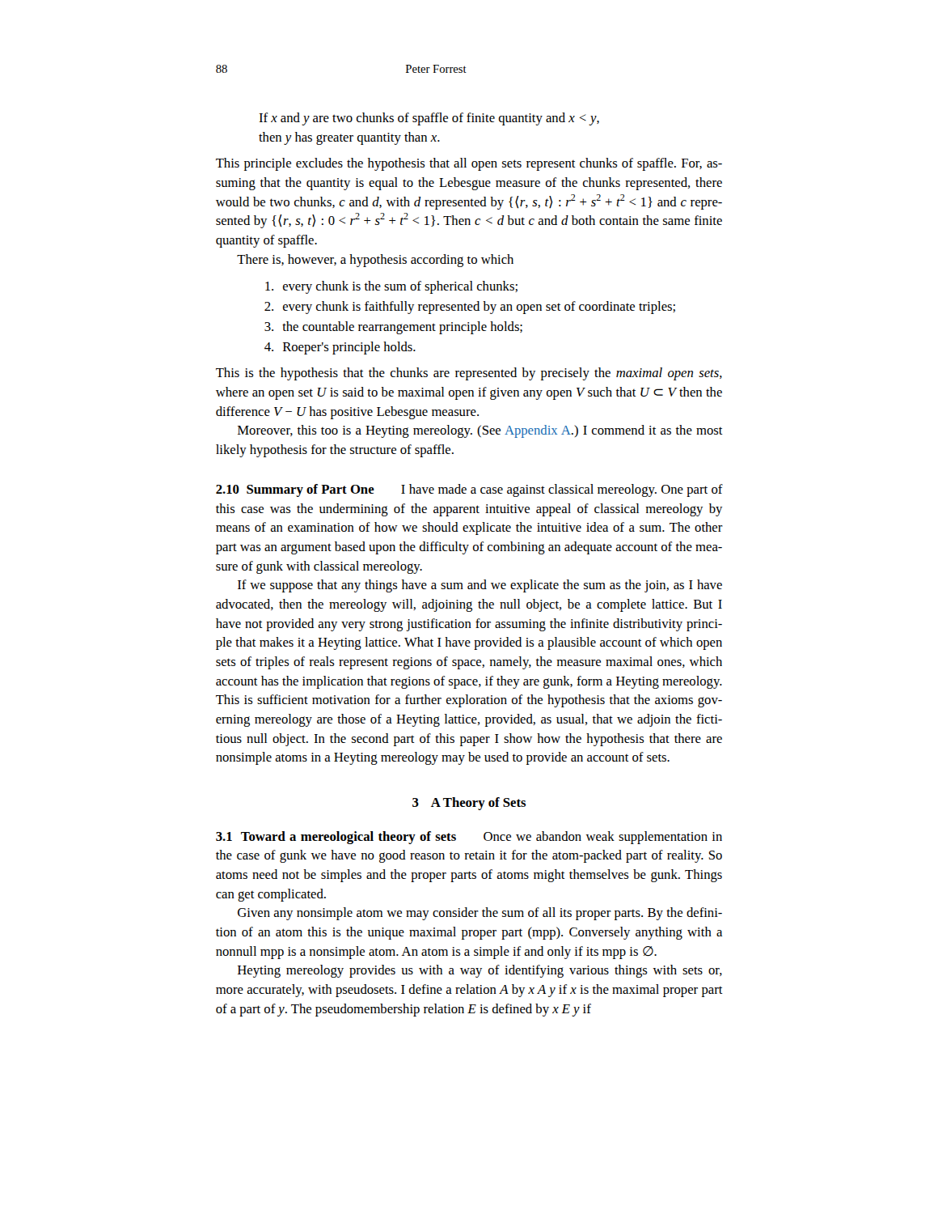88 Peter Forrest
If x and y are two chunks of spaffle of finite quantity and x < y, then y has greater quantity than x.
This principle excludes the hypothesis that all open sets represent chunks of spaffle. For, assuming that the quantity is equal to the Lebesgue measure of the chunks represented, there would be two chunks, c and d, with d represented by {⟨r, s, t⟩ : r2 + s2 + t2 < 1} and c represented by {⟨r, s, t⟩ : 0 < r2 + s2 + t2 < 1}. Then c < d but c and d both contain the same finite quantity of spaffle.
There is, however, a hypothesis according to which
every chunk is the sum of spherical chunks;
every chunk is faithfully represented by an open set of coordinate triples;
the countable rearrangement principle holds;
Roeper's principle holds.
This is the hypothesis that the chunks are represented by precisely the maximal open sets, where an open set U is said to be maximal open if given any open V such that U ⊂ V then the difference V − U has positive Lebesgue measure.
Moreover, this too is a Heyting mereology. (See Appendix A.) I commend it as the most likely hypothesis for the structure of spaffle.
2.10 Summary of Part One  I have made a case against classical mereology. One part of this case was the undermining of the apparent intuitive appeal of classical mereology by means of an examination of how we should explicate the intuitive idea of a sum. The other part was an argument based upon the difficulty of combining an adequate account of the measure of gunk with classical mereology.
If we suppose that any things have a sum and we explicate the sum as the join, as I have advocated, then the mereology will, adjoining the null object, be a complete lattice. But I have not provided any very strong justification for assuming the infinite distributivity principle that makes it a Heyting lattice. What I have provided is a plausible account of which open sets of triples of reals represent regions of space, namely, the measure maximal ones, which account has the implication that regions of space, if they are gunk, form a Heyting mereology. This is sufficient motivation for a further exploration of the hypothesis that the axioms governing mereology are those of a Heyting lattice, provided, as usual, that we adjoin the fictitious null object. In the second part of this paper I show how the hypothesis that there are nonsimple atoms in a Heyting mereology may be used to provide an account of sets.
3 A Theory of Sets
3.1 Toward a mereological theory of sets  Once we abandon weak supplementation in the case of gunk we have no good reason to retain it for the atom-packed part of reality. So atoms need not be simples and the proper parts of atoms might themselves be gunk. Things can get complicated.
Given any nonsimple atom we may consider the sum of all its proper parts. By the definition of an atom this is the unique maximal proper part (mpp). Conversely anything with a nonnull mpp is a nonsimple atom. An atom is a simple if and only if its mpp is ∅.
Heyting mereology provides us with a way of identifying various things with sets or, more accurately, with pseudosets. I define a relation A by x A y if x is the maximal proper part of a part of y. The pseudomembership relation E is defined by x E y if